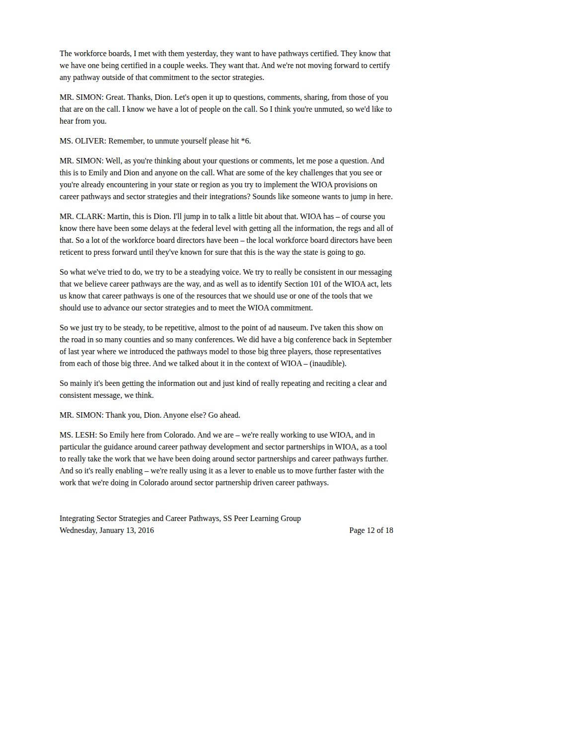The workforce boards, I met with them yesterday, they want to have pathways certified. They know that we have one being certified in a couple weeks. They want that. And we're not moving forward to certify any pathway outside of that commitment to the sector strategies.
MR. SIMON: Great. Thanks, Dion. Let's open it up to questions, comments, sharing, from those of you that are on the call. I know we have a lot of people on the call. So I think you're unmuted, so we'd like to hear from you.
MS. OLIVER: Remember, to unmute yourself please hit *6.
MR. SIMON: Well, as you're thinking about your questions or comments, let me pose a question. And this is to Emily and Dion and anyone on the call. What are some of the key challenges that you see or you're already encountering in your state or region as you try to implement the WIOA provisions on career pathways and sector strategies and their integrations? Sounds like someone wants to jump in here.
MR. CLARK: Martin, this is Dion. I'll jump in to talk a little bit about that. WIOA has – of course you know there have been some delays at the federal level with getting all the information, the regs and all of that. So a lot of the workforce board directors have been – the local workforce board directors have been reticent to press forward until they've known for sure that this is the way the state is going to go.
So what we've tried to do, we try to be a steadying voice. We try to really be consistent in our messaging that we believe career pathways are the way, and as well as to identify Section 101 of the WIOA act, lets us know that career pathways is one of the resources that we should use or one of the tools that we should use to advance our sector strategies and to meet the WIOA commitment.
So we just try to be steady, to be repetitive, almost to the point of ad nauseum. I've taken this show on the road in so many counties and so many conferences. We did have a big conference back in September of last year where we introduced the pathways model to those big three players, those representatives from each of those big three. And we talked about it in the context of WIOA – (inaudible).
So mainly it's been getting the information out and just kind of really repeating and reciting a clear and consistent message, we think.
MR. SIMON: Thank you, Dion. Anyone else? Go ahead.
MS. LESH: So Emily here from Colorado. And we are – we're really working to use WIOA, and in particular the guidance around career pathway development and sector partnerships in WIOA, as a tool to really take the work that we have been doing around sector partnerships and career pathways further. And so it's really enabling – we're really using it as a lever to enable us to move further faster with the work that we're doing in Colorado around sector partnership driven career pathways.
Integrating Sector Strategies and Career Pathways, SS Peer Learning Group
Wednesday, January 13, 2016
Page 12 of 18